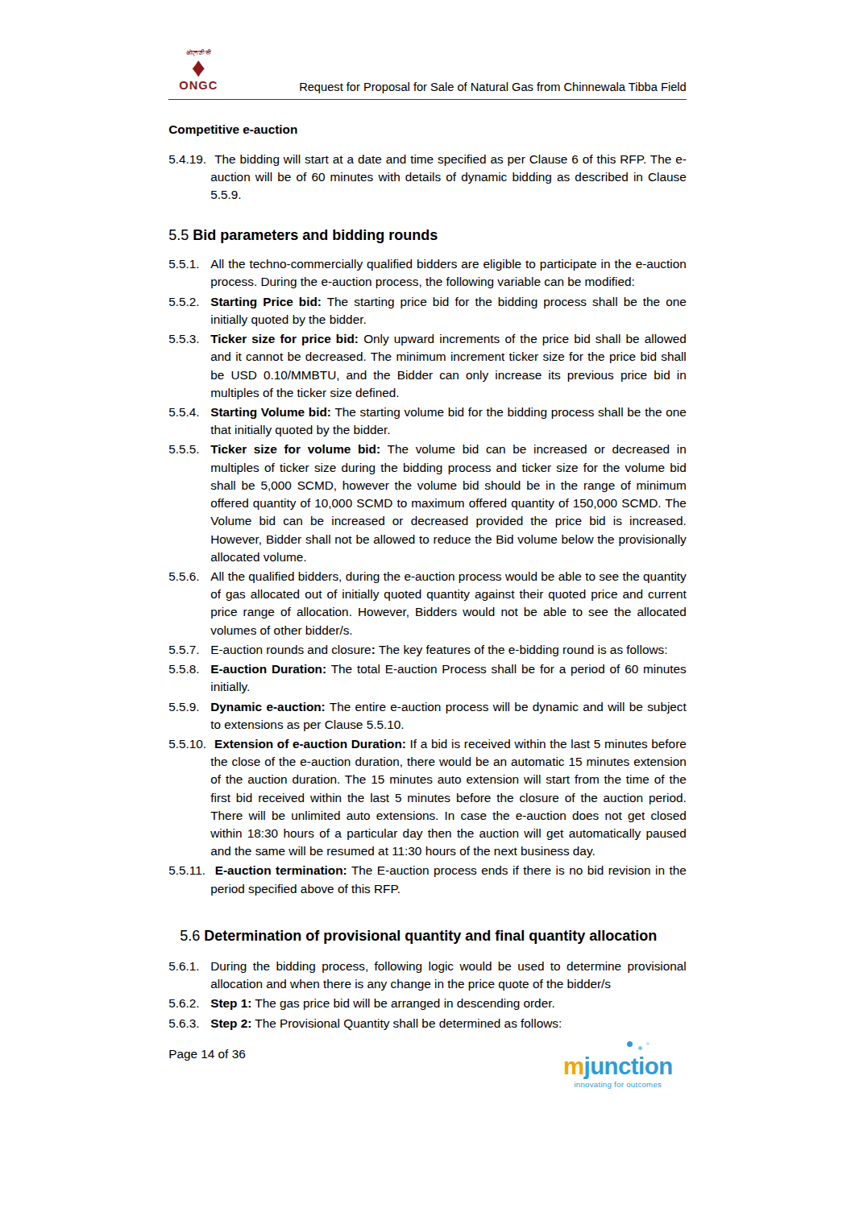ओएनजीसी ♦ ONGC
Request for Proposal for Sale of Natural Gas from Chinnewala Tibba Field
Competitive e-auction
5.4.19. The bidding will start at a date and time specified as per Clause 6 of this RFP. The e-auction will be of 60 minutes with details of dynamic bidding as described in Clause 5.5.9.
5.5 Bid parameters and bidding rounds
5.5.1. All the techno-commercially qualified bidders are eligible to participate in the e-auction process. During the e-auction process, the following variable can be modified:
5.5.2. Starting Price bid: The starting price bid for the bidding process shall be the one initially quoted by the bidder.
5.5.3. Ticker size for price bid: Only upward increments of the price bid shall be allowed and it cannot be decreased. The minimum increment ticker size for the price bid shall be USD 0.10/MMBTU, and the Bidder can only increase its previous price bid in multiples of the ticker size defined.
5.5.4. Starting Volume bid: The starting volume bid for the bidding process shall be the one that initially quoted by the bidder.
5.5.5. Ticker size for volume bid: The volume bid can be increased or decreased in multiples of ticker size during the bidding process and ticker size for the volume bid shall be 5,000 SCMD, however the volume bid should be in the range of minimum offered quantity of 10,000 SCMD to maximum offered quantity of 150,000 SCMD. The Volume bid can be increased or decreased provided the price bid is increased. However, Bidder shall not be allowed to reduce the Bid volume below the provisionally allocated volume.
5.5.6. All the qualified bidders, during the e-auction process would be able to see the quantity of gas allocated out of initially quoted quantity against their quoted price and current price range of allocation. However, Bidders would not be able to see the allocated volumes of other bidder/s.
5.5.7. E-auction rounds and closure: The key features of the e-bidding round is as follows:
5.5.8. E-auction Duration: The total E-auction Process shall be for a period of 60 minutes initially.
5.5.9. Dynamic e-auction: The entire e-auction process will be dynamic and will be subject to extensions as per Clause 5.5.10.
5.5.10. Extension of e-auction Duration: If a bid is received within the last 5 minutes before the close of the e-auction duration, there would be an automatic 15 minutes extension of the auction duration. The 15 minutes auto extension will start from the time of the first bid received within the last 5 minutes before the closure of the auction period. There will be unlimited auto extensions. In case the e-auction does not get closed within 18:30 hours of a particular day then the auction will get automatically paused and the same will be resumed at 11:30 hours of the next business day.
5.5.11. E-auction termination: The E-auction process ends if there is no bid revision in the period specified above of this RFP.
5.6 Determination of provisional quantity and final quantity allocation
5.6.1. During the bidding process, following logic would be used to determine provisional allocation and when there is any change in the price quote of the bidder/s
5.6.2. Step 1: The gas price bid will be arranged in descending order.
5.6.3. Step 2: The Provisional Quantity shall be determined as follows:
Page 14 of 36
mjunction
innovating for outcomes